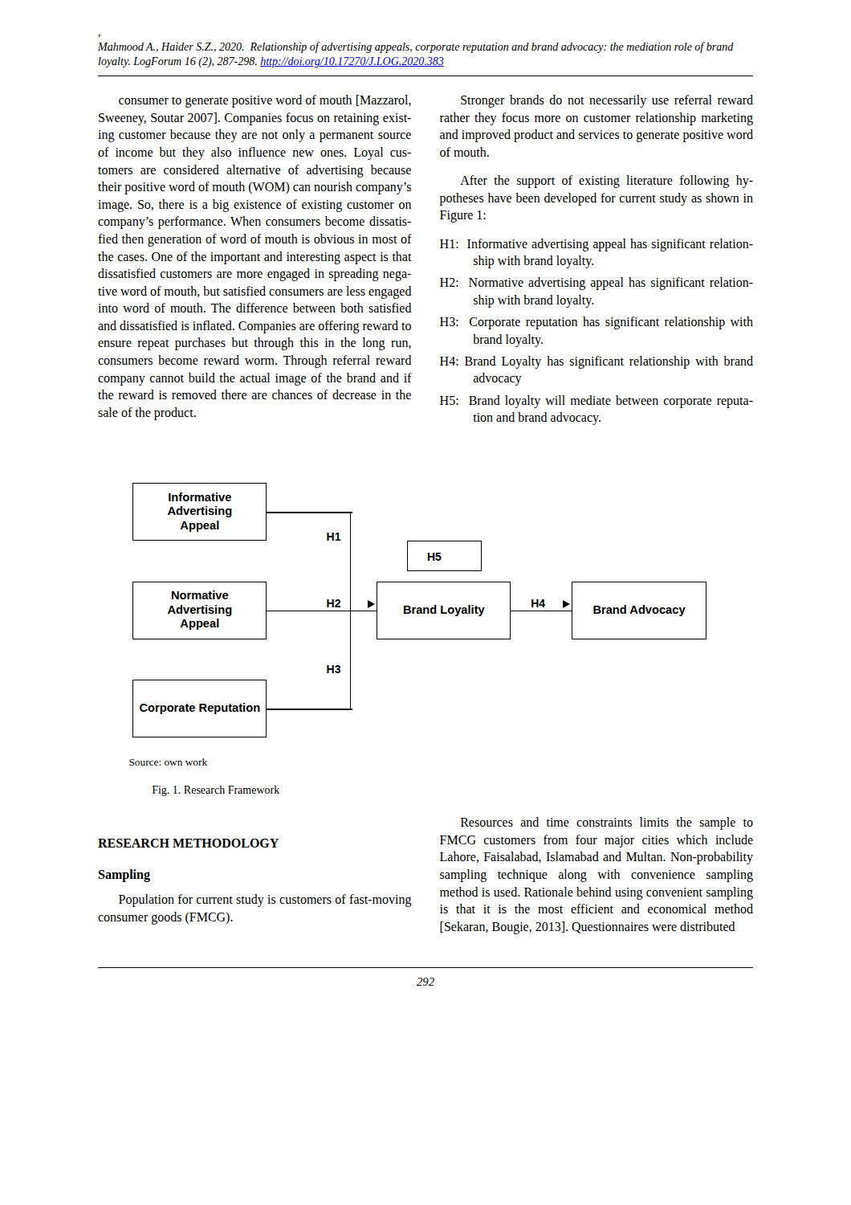, Mahmood A., Haider S.Z., 2020. Relationship of advertising appeals, corporate reputation and brand advocacy: the mediation role of brand loyalty. LogForum 16 (2), 287-298. http://doi.org/10.17270/J.LOG.2020.383
consumer to generate positive word of mouth [Mazzarol, Sweeney, Soutar 2007]. Companies focus on retaining existing customer because they are not only a permanent source of income but they also influence new ones. Loyal customers are considered alternative of advertising because their positive word of mouth (WOM) can nourish company’s image. So, there is a big existence of existing customer on company’s performance. When consumers become dissatisfied then generation of word of mouth is obvious in most of the cases. One of the important and interesting aspect is that dissatisfied customers are more engaged in spreading negative word of mouth, but satisfied consumers are less engaged into word of mouth. The difference between both satisfied and dissatisfied is inflated. Companies are offering reward to ensure repeat purchases but through this in the long run, consumers become reward worm. Through referral reward company cannot build the actual image of the brand and if the reward is removed there are chances of decrease in the sale of the product.
Stronger brands do not necessarily use referral reward rather they focus more on customer relationship marketing and improved product and services to generate positive word of mouth.
After the support of existing literature following hypotheses have been developed for current study as shown in Figure 1:
H1: Informative advertising appeal has significant relationship with brand loyalty.
H2: Normative advertising appeal has significant relationship with brand loyalty.
H3: Corporate reputation has significant relationship with brand loyalty.
H4: Brand Loyalty has significant relationship with brand advocacy
H5: Brand loyalty will mediate between corporate reputation and brand advocacy.
Informative Advertising
Appeal
Normative Advertising
Appeal
Corporate Reputation
Brand Loyality
Brand Advocacy
H1 H2 H3 H4 H5
Source: own work
Fig. 1. Research Framework
RESEARCH METHODOLOGY
Sampling
Population for current study is customers of fast-moving consumer goods (FMCG).
Resources and time constraints limits the sample to FMCG customers from four major cities which include Lahore, Faisalabad, Islamabad and Multan. Non-probability sampling technique along with convenience sampling method is used. Rationale behind using convenient sampling is that it is the most efficient and economical method [Sekaran, Bougie, 2013]. Questionnaires were distributed
292